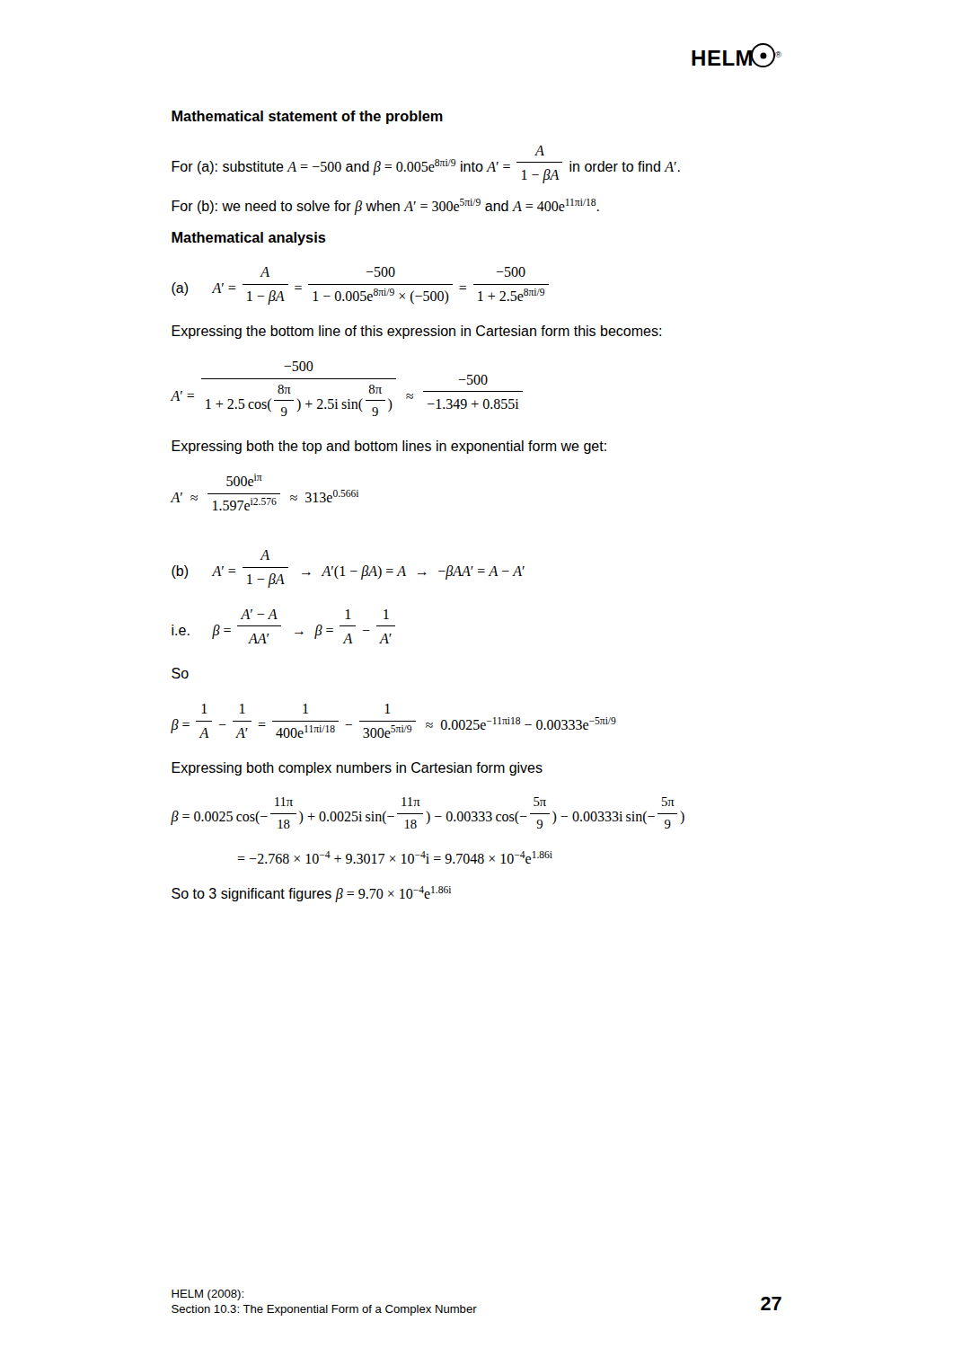HELM ®
Mathematical statement of the problem
For (a): substitute A = −500 and β = 0.005e8πi/9 into A′ = A 1 − βA in order to find A′.
For (b): we need to solve for β when A′ = 300e5πi/9 and A = 400e11πi/18.
Mathematical analysis
(a) A′ = A 1 − βA = −5001 − 0.005e8πi/9 × (−500) = −5001 + 2.5e8πi/9
Expressing the bottom line of this expression in Cartesian form this becomes:
A′ = −5001 + 2.5 cos(8π 9) + 2.5i sin(8π 9) ≈ −500−1.349 + 0.855i
Expressing both the top and bottom lines in exponential form we get:
A′ ≈ 500eiπ 1.597ei2.576 ≈ 313e0.566i
(b) A′ = A 1 − βA → A′(1 − βA) = A → −βAA′ = A − A′
i.e. β = A′ − A AA′ → β = 1 A − 1 A′
So
β = 1 A − 1 A′ = 1400e11πi/18 − 1300e5πi/9 ≈ 0.0025e−11πi18 − 0.00333e−5πi/9
Expressing both complex numbers in Cartesian form gives
β = 0.0025 cos(−11π 18) + 0.0025i sin(−11π 18) − 0.00333 cos(−5π 9) − 0.00333i sin(−5π 9)
= −2.768 × 10−4 + 9.3017 × 10−4i = 9.7048 × 10−4e1.86i
So to 3 significant figures β = 9.70 × 10−4e1.86i
HELM (2008):
Section 10.3: The Exponential Form of a Complex Number
27